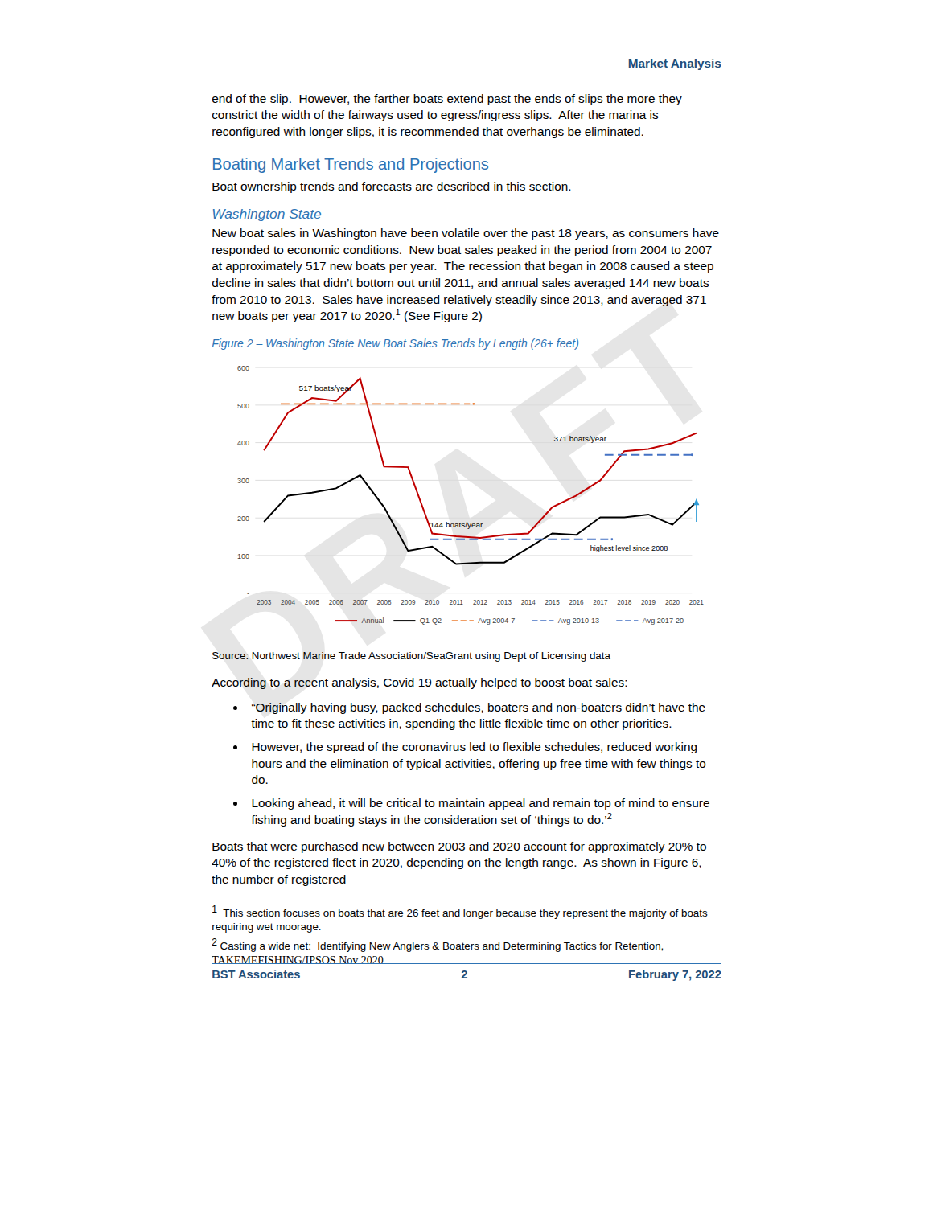DRAFT
Market Analysis
end of the slip. However, the farther boats extend past the ends of slips the more they constrict the width of the fairways used to egress/ingress slips. After the marina is reconfigured with longer slips, it is recommended that overhangs be eliminated.
Boating Market Trends and Projections
Boat ownership trends and forecasts are described in this section.
Washington State
New boat sales in Washington have been volatile over the past 18 years, as consumers have responded to economic conditions. New boat sales peaked in the period from 2004 to 2007 at approximately 517 new boats per year. The recession that began in 2008 caused a steep decline in sales that didn’t bottom out until 2011, and annual sales averaged 144 new boats from 2010 to 2013. Sales have increased relatively steadily since 2013, and averaged 371 new boats per year 2017 to 2020.1 (See Figure 2)
Figure 2 – Washington State New Boat Sales Trends by Length (26+ feet)
600 500 400 300 200 100 - 517 boats/year 371 boats/year 144 boats/year highest level since 2008 2003 2004 2005 2006 2007 2008 2009 2010 2011 2012 2013 2014 2015 2016 2017 2018 2019 2020 2021 Annual Q1-Q2 Avg 2004-7 Avg 2010-13 Avg 2017-20
Source: Northwest Marine Trade Association/SeaGrant using Dept of Licensing data
According to a recent analysis, Covid 19 actually helped to boost boat sales:
“Originally having busy, packed schedules, boaters and non-boaters didn’t have the time to fit these activities in, spending the little flexible time on other priorities.
However, the spread of the coronavirus led to flexible schedules, reduced working hours and the elimination of typical activities, offering up free time with few things to do.
Looking ahead, it will be critical to maintain appeal and remain top of mind to ensure fishing and boating stays in the consideration set of ‘things to do.’2
Boats that were purchased new between 2003 and 2020 account for approximately 20% to 40% of the registered fleet in 2020, depending on the length range. As shown in Figure 6, the number of registered
1 This section focuses on boats that are 26 feet and longer because they represent the majority of boats requiring wet moorage.
2 Casting a wide net: Identifying New Anglers & Boaters and Determining Tactics for Retention,
TAKEMEFISHING/IPSOS Nov 2020
BST Associates
2
February 7, 2022